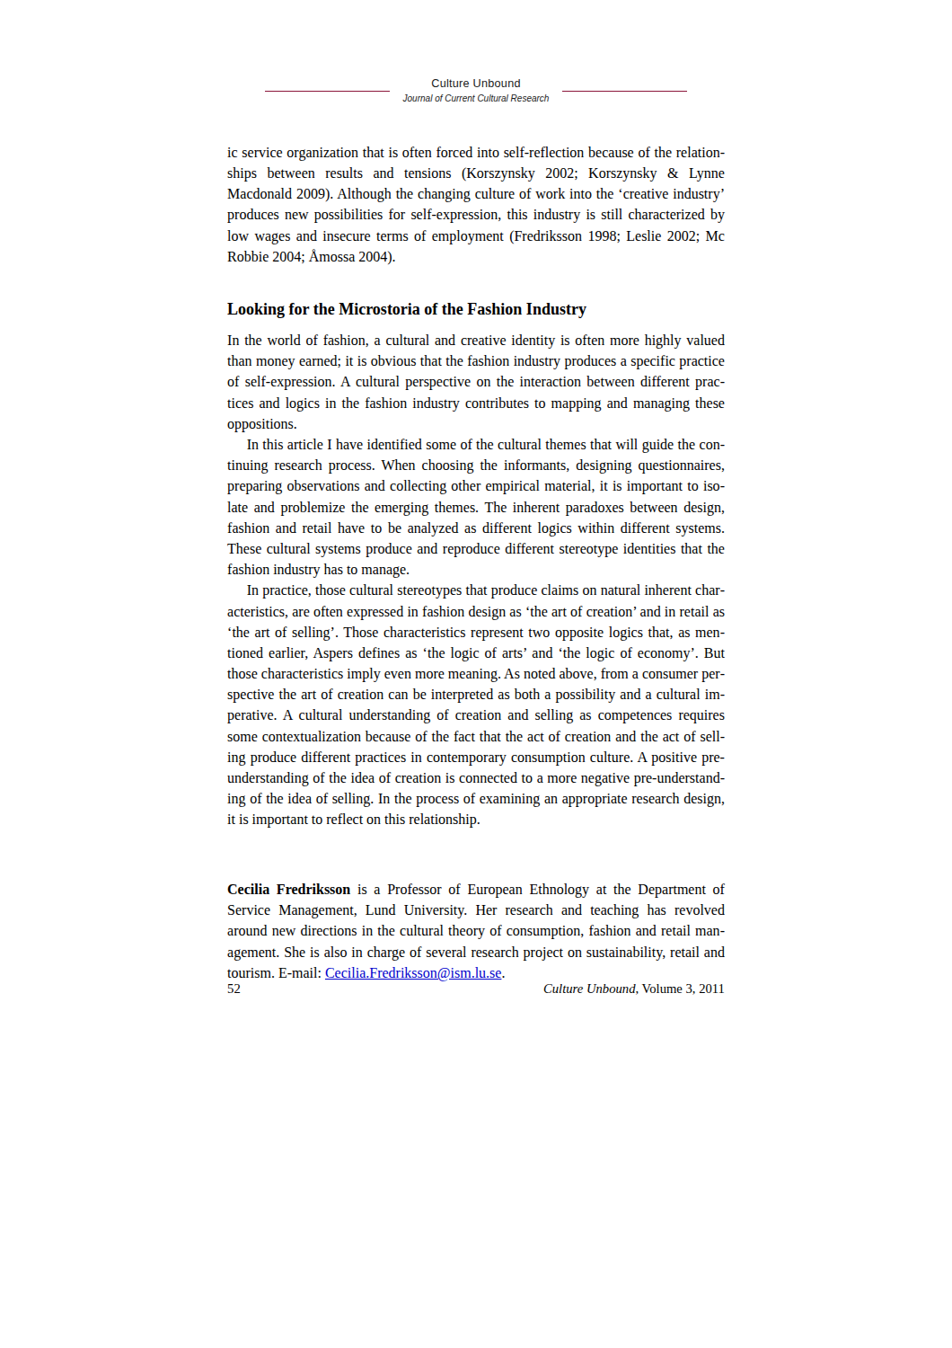Culture Unbound
Journal of Current Cultural Research
ic service organization that is often forced into self-reflection because of the relationships between results and tensions (Korszynsky 2002; Korszynsky & Lynne Macdonald 2009). Although the changing culture of work into the ‘creative industry’ produces new possibilities for self-expression, this industry is still characterized by low wages and insecure terms of employment (Fredriksson 1998; Leslie 2002; Mc Robbie 2004; Åmossa 2004).
Looking for the Microstoria of the Fashion Industry
In the world of fashion, a cultural and creative identity is often more highly valued than money earned; it is obvious that the fashion industry produces a specific practice of self-expression. A cultural perspective on the interaction between different practices and logics in the fashion industry contributes to mapping and managing these oppositions.
In this article I have identified some of the cultural themes that will guide the continuing research process. When choosing the informants, designing questionnaires, preparing observations and collecting other empirical material, it is important to isolate and problemize the emerging themes. The inherent paradoxes between design, fashion and retail have to be analyzed as different logics within different systems. These cultural systems produce and reproduce different stereotype identities that the fashion industry has to manage.
In practice, those cultural stereotypes that produce claims on natural inherent characteristics, are often expressed in fashion design as ‘the art of creation’ and in retail as ‘the art of selling’. Those characteristics represent two opposite logics that, as mentioned earlier, Aspers defines as ‘the logic of arts’ and ‘the logic of economy’. But those characteristics imply even more meaning. As noted above, from a consumer perspective the art of creation can be interpreted as both a possibility and a cultural imperative. A cultural understanding of creation and selling as competences requires some contextualization because of the fact that the act of creation and the act of selling produce different practices in contemporary consumption culture. A positive pre-understanding of the idea of creation is connected to a more negative pre-understanding of the idea of selling. In the process of examining an appropriate research design, it is important to reflect on this relationship.
Cecilia Fredriksson is a Professor of European Ethnology at the Department of Service Management, Lund University. Her research and teaching has revolved around new directions in the cultural theory of consumption, fashion and retail management. She is also in charge of several research project on sustainability, retail and tourism. E-mail: Cecilia.Fredriksson@ism.lu.se.
52 Culture Unbound, Volume 3, 2011